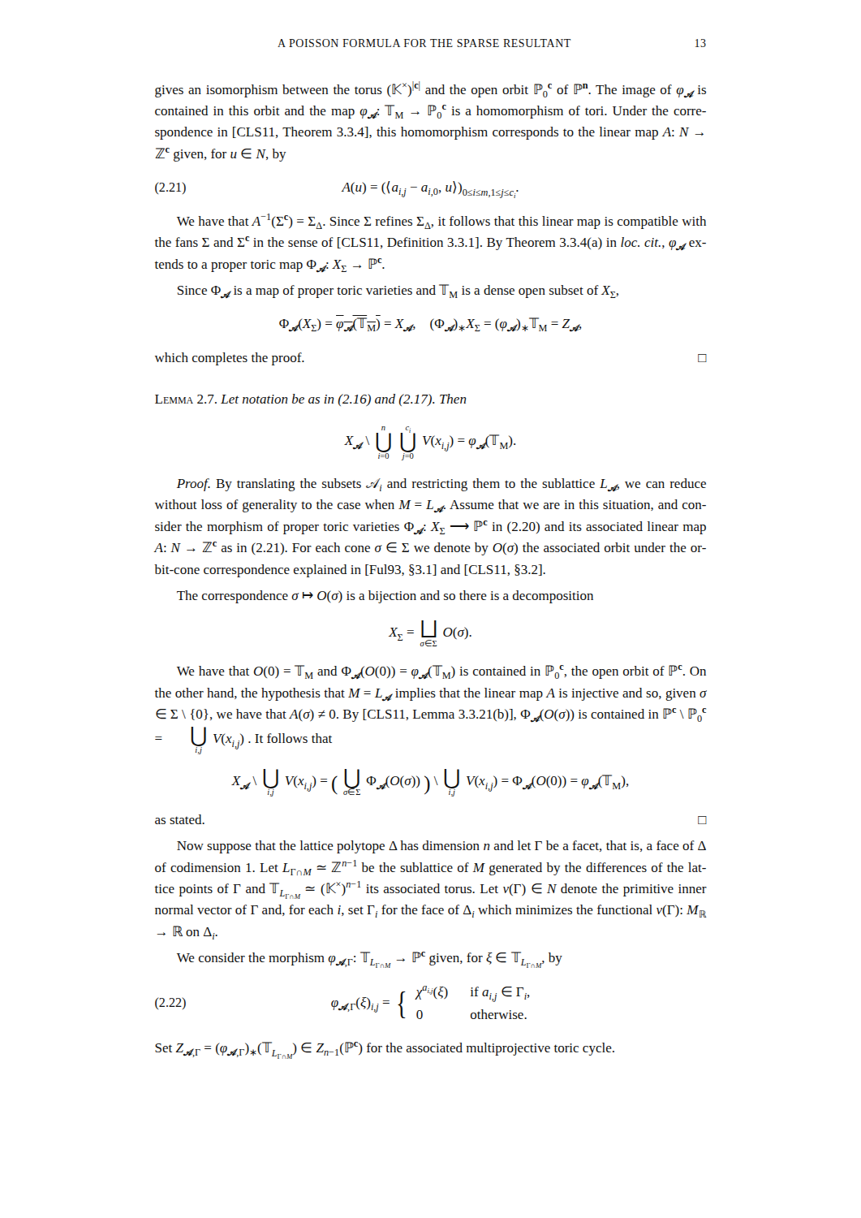A POISSON FORMULA FOR THE SPARSE RESULTANT 13
gives an isomorphism between the torus (𝕂×)|c| and the open orbit ℙ0c of ℙn. The image of φ𝒜 is contained in this orbit and the map φ𝒜: 𝕋M → ℙ0c is a homomorphism of tori. Under the correspondence in [CLS11, Theorem 3.3.4], this homomorphism corresponds to the linear map A: N → ℤc given, for u ∈ N, by
(2.21) A(u) = (⟨ai,j − ai,0, u⟩)0≤i≤m,1≤j≤ci. (2.21)
We have that A−1(Σc) = ΣΔ. Since Σ refines ΣΔ, it follows that this linear map is compatible with the fans Σ and Σc in the sense of [CLS11, Definition 3.3.1]. By Theorem 3.3.4(a) in loc. cit., φ𝒜 extends to a proper toric map Φ𝒜: XΣ → ℙc.
Since Φ𝒜 is a map of proper toric varieties and 𝕋M is a dense open subset of XΣ,
Φ𝒜(XΣ) = φ𝒜(𝕋M) = X𝒜, (Φ𝒜)∗XΣ = (φ𝒜)∗𝕋M = Z𝒜,
which completes the proof. □
Lemma 2.7. Let notation be as in (2.16) and (2.17). Then
X𝒜 \ n⋃i=0 ci⋃j=0 V(xi,j) = φ𝒜(𝕋M).
Proof. By translating the subsets 𝒜i and restricting them to the sublattice L𝒜, we can reduce without loss of generality to the case when M = L𝒜. Assume that we are in this situation, and consider the morphism of proper toric varieties Φ𝒜: XΣ ⟶ ℙc in (2.20) and its associated linear map A: N → ℤc as in (2.21). For each cone σ ∈ Σ we denote by O(σ) the associated orbit under the orbit-cone correspondence explained in [Ful93, §3.1] and [CLS11, §3.2].
The correspondence σ ↦ O(σ) is a bijection and so there is a decomposition
XΣ = ⨆σ∈Σ O(σ).
We have that O(0) = 𝕋M and Φ𝒜(O(0)) = φ𝒜(𝕋M) is contained in ℙ0c, the open orbit of ℙc. On the other hand, the hypothesis that M = L𝒜 implies that the linear map A is injective and so, given σ ∈ Σ \ {0}, we have that A(σ) ≠ 0. By [CLS11, Lemma 3.3.21(b)], Φ𝒜(O(σ)) is contained in ℙc \ ℙ0c = ⋃i,j V(xi,j) . It follows that
X𝒜 \ ⋃i,j V(xi,j) = ( ⋃σ∈Σ Φ𝒜(O(σ)) ) \ ⋃i,j V(xi,j) = Φ𝒜(O(0)) = φ𝒜(𝕋M),
as stated. □
Now suppose that the lattice polytope Δ has dimension n and let Γ be a facet, that is, a face of Δ of codimension 1. Let LΓ∩M ≃ ℤn−1 be the sublattice of M generated by the differences of the lattice points of Γ and 𝕋LΓ∩M ≃ (𝕂×)n−1 its associated torus. Let v(Γ) ∈ N denote the primitive inner normal vector of Γ and, for each i, set Γi for the face of Δi which minimizes the functional v(Γ): Mℝ → ℝ on Δi.
We consider the morphism φ𝒜,Γ: 𝕋LΓ∩M → ℙc given, for ξ ∈ 𝕋LΓ∩M, by
(2.22) φ𝒜,Γ(ξ)i,j = { χai,j(ξ) if ai,j ∈ Γi, 0 otherwise. (2.22)
Set Z𝒜,Γ = (φ𝒜,Γ)∗(𝕋LΓ∩M) ∈ Zn−1(ℙc) for the associated multiprojective toric cycle.